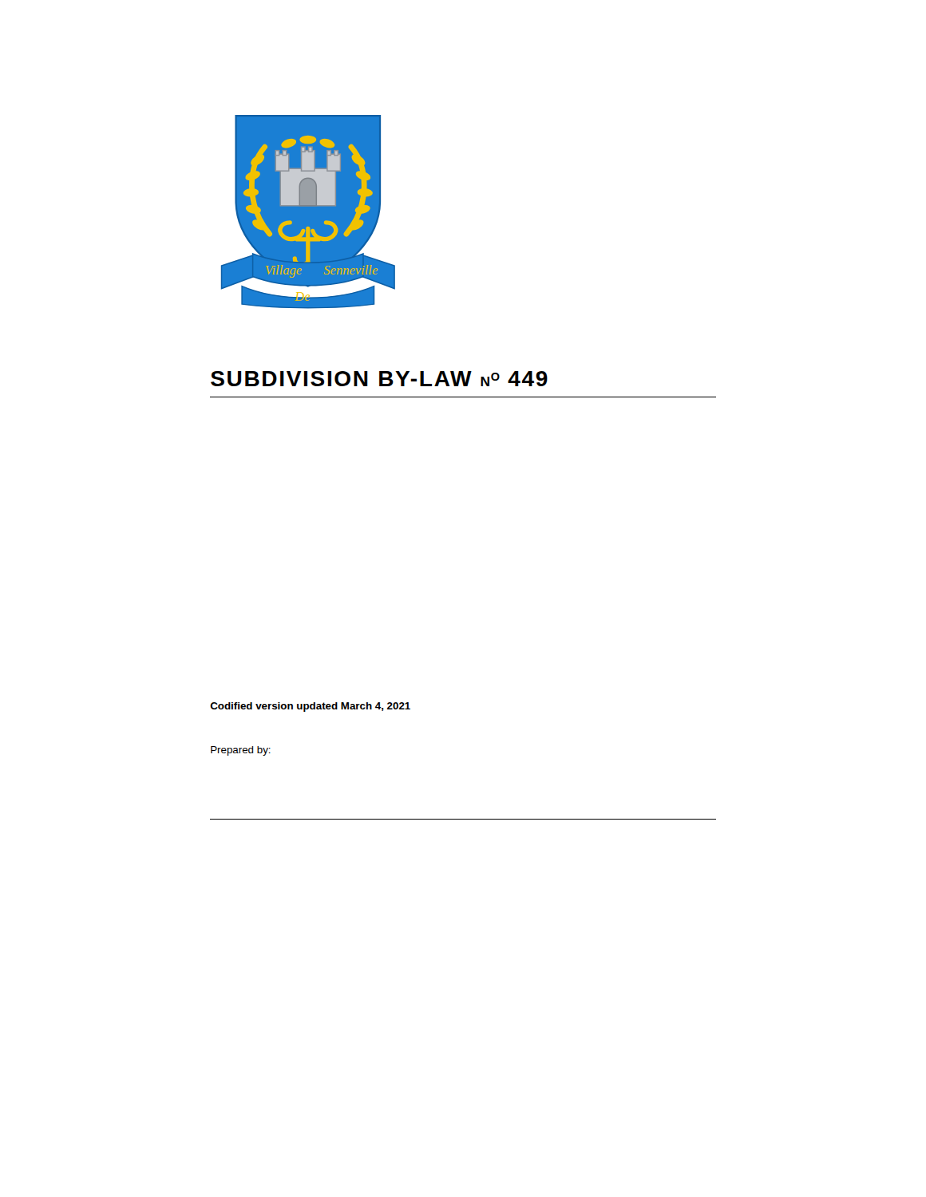Village Senneville De
Subdivision By-Law No 449
Codified version updated March 4, 2021
Prepared by: